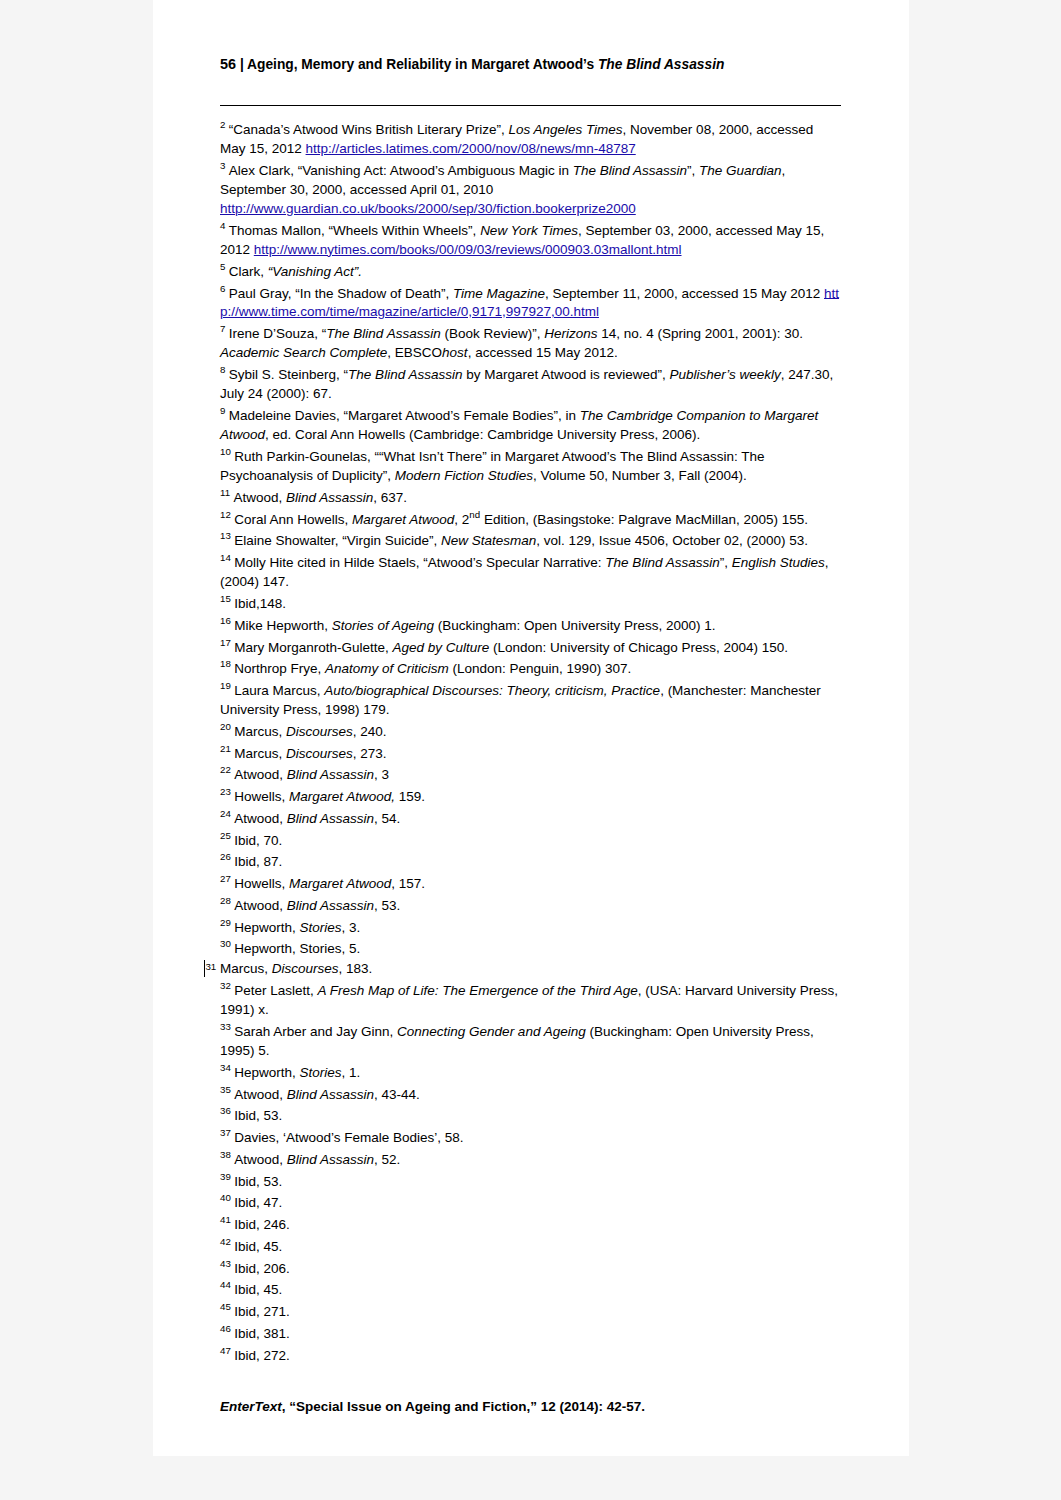56 | Ageing, Memory and Reliability in Margaret Atwood’s The Blind Assassin
“Canada’s Atwood Wins British Literary Prize”, Los Angeles Times, November 08, 2000, accessed May 15, 2012 http://articles.latimes.com/2000/nov/08/news/mn-48787
Alex Clark, “Vanishing Act: Atwood’s Ambiguous Magic in The Blind Assassin”, The Guardian, September 30, 2000, accessed April 01, 2010
http://www.guardian.co.uk/books/2000/sep/30/fiction.bookerprize2000
Thomas Mallon, “Wheels Within Wheels”, New York Times, September 03, 2000, accessed May 15, 2012 http://www.nytimes.com/books/00/09/03/reviews/000903.03mallont.html
Clark, “Vanishing Act”.
Paul Gray, “In the Shadow of Death”, Time Magazine, September 11, 2000, accessed 15 May 2012 http://www.time.com/time/magazine/article/0,9171,997927,00.html
Irene D’Souza, “The Blind Assassin (Book Review)”, Herizons 14, no. 4 (Spring 2001, 2001): 30. Academic Search Complete, EBSCOhost, accessed 15 May 2012.
Sybil S. Steinberg, “The Blind Assassin by Margaret Atwood is reviewed”, Publisher’s weekly, 247.30, July 24 (2000): 67.
Madeleine Davies, “Margaret Atwood’s Female Bodies”, in The Cambridge Companion to Margaret Atwood, ed. Coral Ann Howells (Cambridge: Cambridge University Press, 2006).
Ruth Parkin-Gounelas, ““What Isn’t There” in Margaret Atwood’s The Blind Assassin: The Psychoanalysis of Duplicity”, Modern Fiction Studies, Volume 50, Number 3, Fall (2004).
Atwood, Blind Assassin, 637.
Coral Ann Howells, Margaret Atwood, 2nd Edition, (Basingstoke: Palgrave MacMillan, 2005) 155.
Elaine Showalter, “Virgin Suicide”, New Statesman, vol. 129, Issue 4506, October 02, (2000) 53.
Molly Hite cited in Hilde Staels, “Atwood’s Specular Narrative: The Blind Assassin”, English Studies, (2004) 147.
Ibid,148.
Mike Hepworth, Stories of Ageing (Buckingham: Open University Press, 2000) 1.
Mary Morganroth-Gulette, Aged by Culture (London: University of Chicago Press, 2004) 150.
Northrop Frye, Anatomy of Criticism (London: Penguin, 1990) 307.
Laura Marcus, Auto/biographical Discourses: Theory, criticism, Practice, (Manchester: Manchester University Press, 1998) 179.
Marcus, Discourses, 240.
Marcus, Discourses, 273.
Atwood, Blind Assassin, 3
Howells, Margaret Atwood, 159.
Atwood, Blind Assassin, 54.
Ibid, 70.
Ibid, 87.
Howells, Margaret Atwood, 157.
Atwood, Blind Assassin, 53.
Hepworth, Stories, 3.
Hepworth, Stories, 5.
Marcus, Discourses, 183.
Peter Laslett, A Fresh Map of Life: The Emergence of the Third Age, (USA: Harvard University Press, 1991) x.
Sarah Arber and Jay Ginn, Connecting Gender and Ageing (Buckingham: Open University Press, 1995) 5.
Hepworth, Stories, 1.
Atwood, Blind Assassin, 43-44.
Ibid, 53.
Davies, ‘Atwood’s Female Bodies’, 58.
Atwood, Blind Assassin, 52.
Ibid, 53.
Ibid, 47.
Ibid, 246.
Ibid, 45.
Ibid, 206.
Ibid, 45.
Ibid, 271.
Ibid, 381.
Ibid, 272.
EnterText, “Special Issue on Ageing and Fiction,” 12 (2014): 42-57.